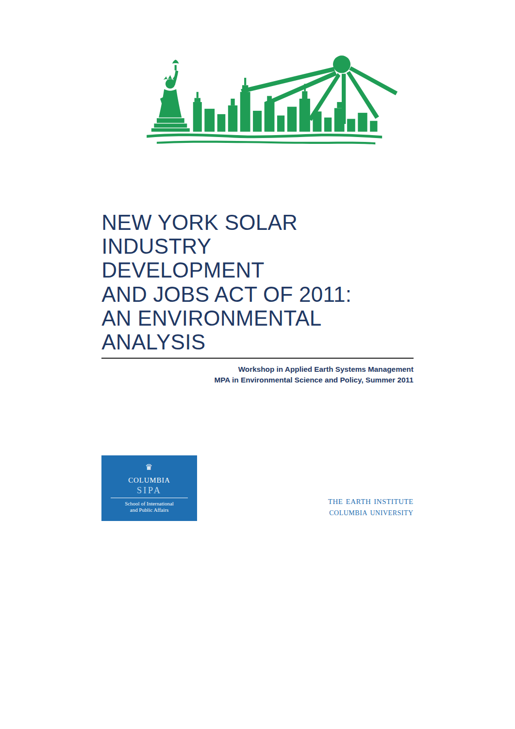New York Solar Industry Development and Jobs Act of 2011: An Environmental Analysis
Workshop in Applied Earth Systems Management
MPA in Environmental Science and Policy, Summer 2011
♛
Columbia
SIPA
School of International
and Public Affairs
The Earth Institute Columbia University